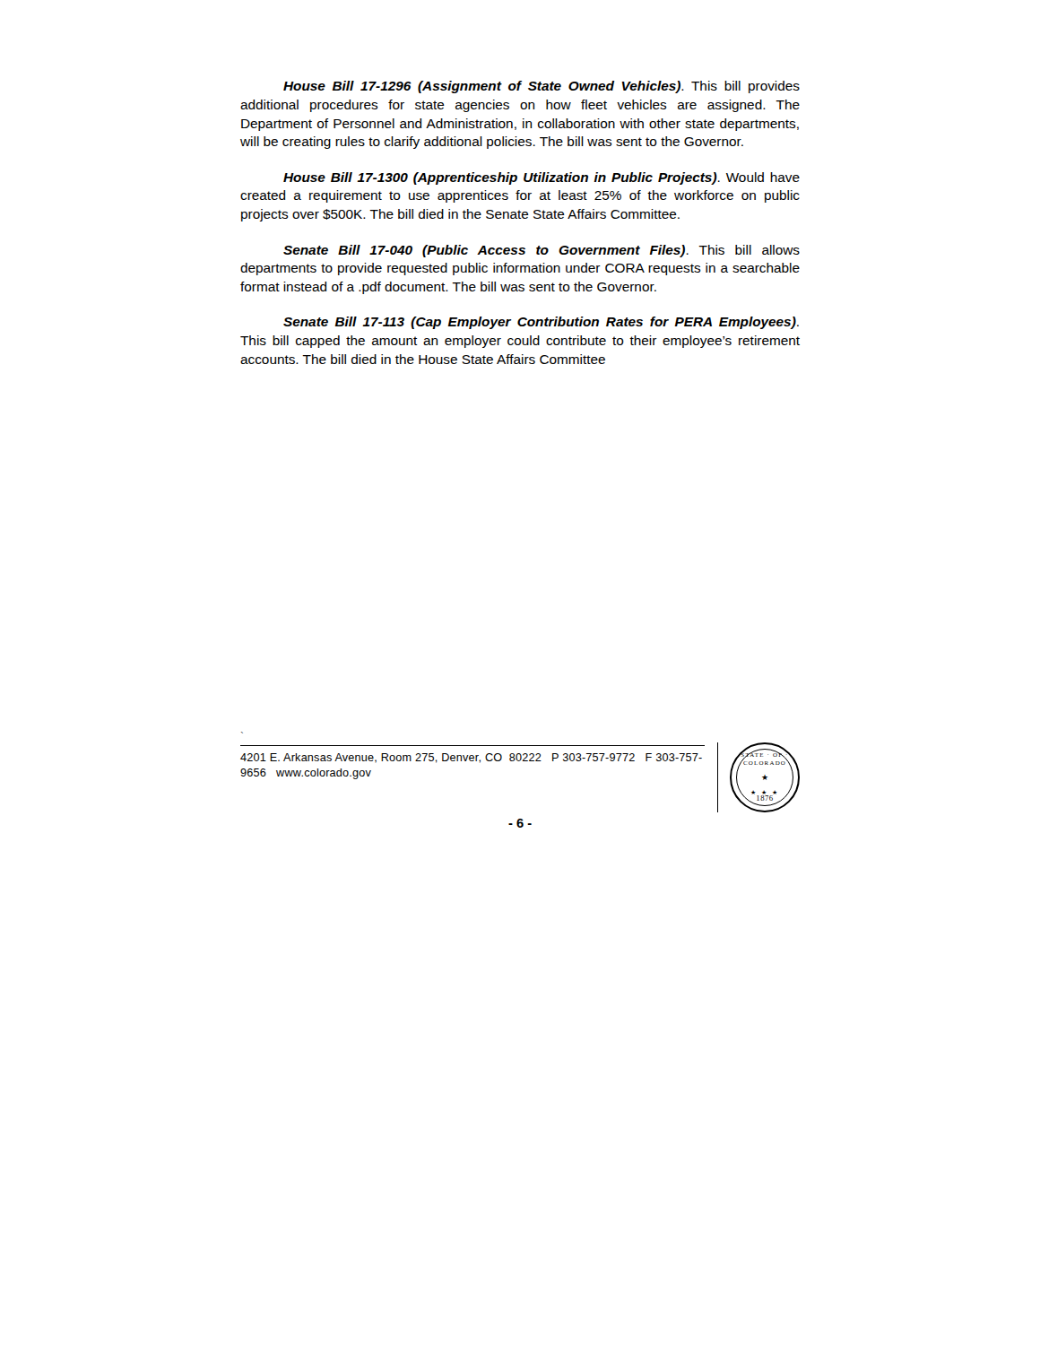House Bill 17-1296 (Assignment of State Owned Vehicles). This bill provides additional procedures for state agencies on how fleet vehicles are assigned. The Department of Personnel and Administration, in collaboration with other state departments, will be creating rules to clarify additional policies. The bill was sent to the Governor.
House Bill 17-1300 (Apprenticeship Utilization in Public Projects). Would have created a requirement to use apprentices for at least 25% of the workforce on public projects over $500K. The bill died in the Senate State Affairs Committee.
Senate Bill 17-040 (Public Access to Government Files). This bill allows departments to provide requested public information under CORA requests in a searchable format instead of a .pdf document. The bill was sent to the Governor.
Senate Bill 17-113 (Cap Employer Contribution Rates for PERA Employees). This bill capped the amount an employer could contribute to their employee’s retirement accounts. The bill died in the House State Affairs Committee
`
4201 E. Arkansas Avenue, Room 275, Denver, CO 80222 P 303-757-9772 F 303-757-9656 www.colorado.gov
STATE · OF · COLORADO
★
★ ★ ★
1876
- 6 -